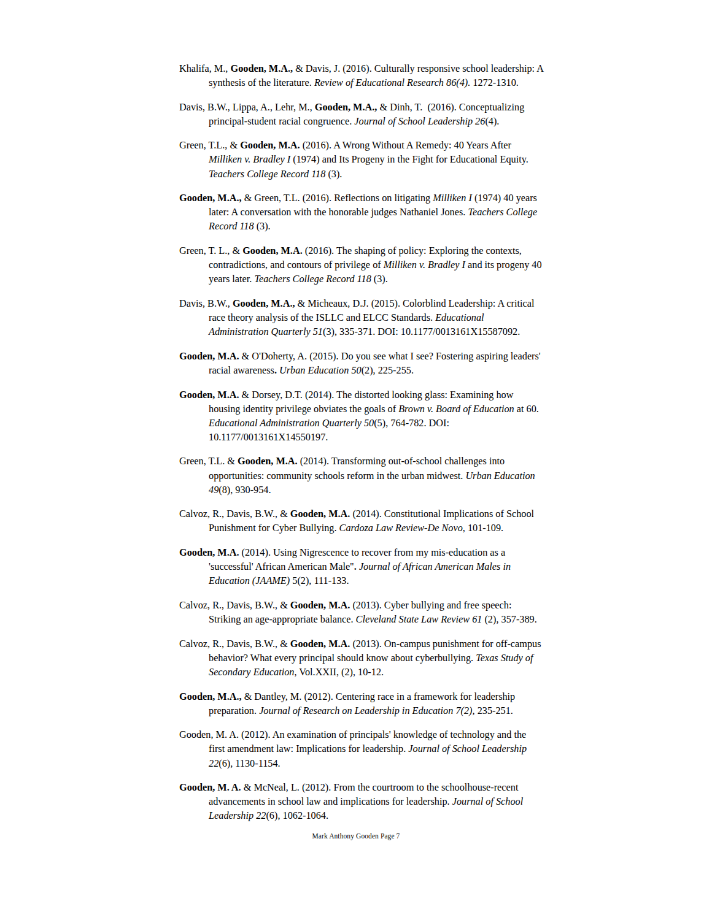Khalifa, M., Gooden, M.A., & Davis, J. (2016). Culturally responsive school leadership: A synthesis of the literature. Review of Educational Research 86(4). 1272-1310.
Davis, B.W., Lippa, A., Lehr, M., Gooden, M.A., & Dinh, T. (2016). Conceptualizing principal-student racial congruence. Journal of School Leadership 26(4).
Green, T.L., & Gooden, M.A. (2016). A Wrong Without A Remedy: 40 Years After Milliken v. Bradley I (1974) and Its Progeny in the Fight for Educational Equity. Teachers College Record 118 (3).
Gooden, M.A., & Green, T.L. (2016). Reflections on litigating Milliken I (1974) 40 years later: A conversation with the honorable judges Nathaniel Jones. Teachers College Record 118 (3).
Green, T. L., & Gooden, M.A. (2016). The shaping of policy: Exploring the contexts, contradictions, and contours of privilege of Milliken v. Bradley I and its progeny 40 years later. Teachers College Record 118 (3).
Davis, B.W., Gooden, M.A., & Micheaux, D.J. (2015). Colorblind Leadership: A critical race theory analysis of the ISLLC and ELCC Standards. Educational Administration Quarterly 51(3), 335-371. DOI: 10.1177/0013161X15587092.
Gooden, M.A. & O'Doherty, A. (2015). Do you see what I see? Fostering aspiring leaders' racial awareness. Urban Education 50(2), 225-255.
Gooden, M.A. & Dorsey, D.T. (2014). The distorted looking glass: Examining how housing identity privilege obviates the goals of Brown v. Board of Education at 60. Educational Administration Quarterly 50(5), 764-782. DOI: 10.1177/0013161X14550197.
Green, T.L. & Gooden, M.A. (2014). Transforming out-of-school challenges into opportunities: community schools reform in the urban midwest. Urban Education 49(8), 930-954.
Calvoz, R., Davis, B.W., & Gooden, M.A. (2014). Constitutional Implications of School Punishment for Cyber Bullying. Cardoza Law Review-De Novo, 101-109.
Gooden, M.A. (2014). Using Nigrescence to recover from my mis-education as a 'successful' African American Male". Journal of African American Males in Education (JAAME) 5(2), 111-133.
Calvoz, R., Davis, B.W., & Gooden, M.A. (2013). Cyber bullying and free speech: Striking an age-appropriate balance. Cleveland State Law Review 61 (2), 357-389.
Calvoz, R., Davis, B.W., & Gooden, M.A. (2013). On-campus punishment for off-campus behavior? What every principal should know about cyberbullying. Texas Study of Secondary Education, Vol.XXII, (2), 10-12.
Gooden, M.A., & Dantley, M. (2012). Centering race in a framework for leadership preparation. Journal of Research on Leadership in Education 7(2), 235-251.
Gooden, M. A. (2012). An examination of principals' knowledge of technology and the first amendment law: Implications for leadership. Journal of School Leadership 22(6), 1130-1154.
Gooden, M. A. & McNeal, L. (2012). From the courtroom to the schoolhouse-recent advancements in school law and implications for leadership. Journal of School Leadership 22(6), 1062-1064.
Mark Anthony Gooden Page 7